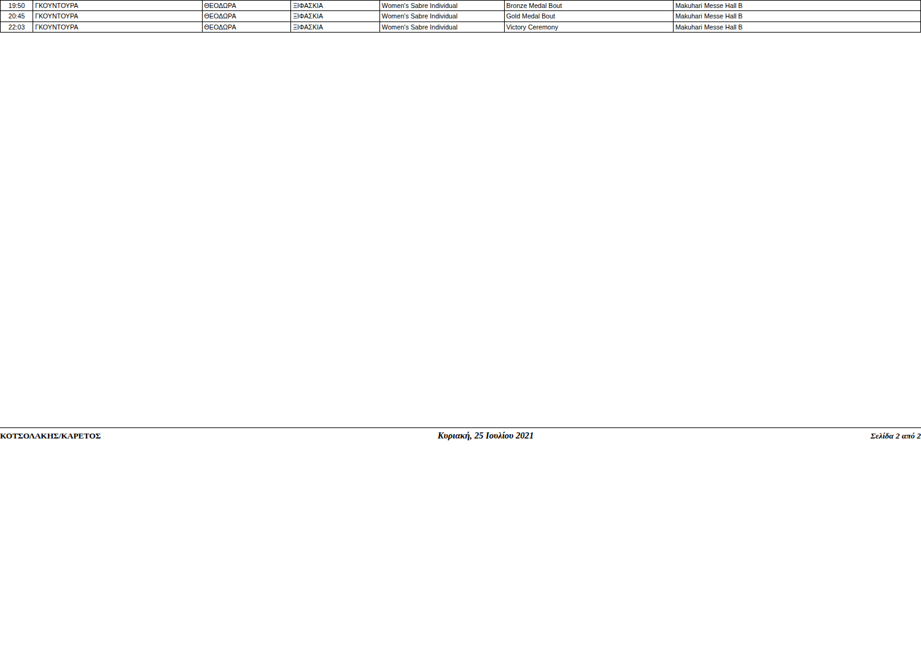| 19:50 | ΓΚΟΥΝΤΟΥΡΑ | ΘΕΟΔΩΡΑ | ΞΙΦΑΣΚΙΑ | Women's Sabre Individual | Bronze Medal Bout | Makuhari Messe Hall B |
| 20:45 | ΓΚΟΥΝΤΟΥΡΑ | ΘΕΟΔΩΡΑ | ΞΙΦΑΣΚΙΑ | Women's Sabre Individual | Gold Medal Bout | Makuhari Messe Hall B |
| 22:03 | ΓΚΟΥΝΤΟΥΡΑ | ΘΕΟΔΩΡΑ | ΞΙΦΑΣΚΙΑ | Women's Sabre Individual | Victory Ceremony | Makuhari Messe Hall B |
ΚΟΤΣΟΛΑΚΗΣ/ΚΑΡΕΤΟΣ Κυριακή, 25 Ιουλίου 2021 Σελίδα 2 από 2